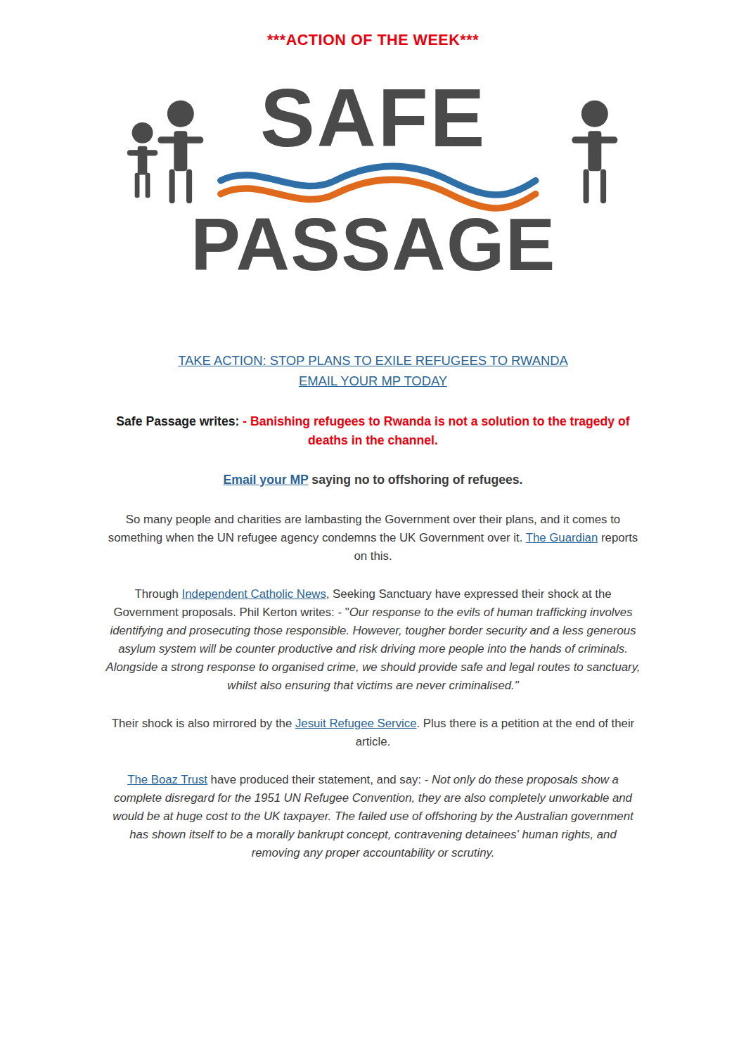***ACTION OF THE WEEK***
SAFE PASSAGE
TAKE ACTION: STOP PLANS TO EXILE REFUGEES TO RWANDA
EMAIL YOUR MP TODAY
Safe Passage writes: - Banishing refugees to Rwanda is not a solution to the tragedy of deaths in the channel.
Email your MP saying no to offshoring of refugees.
So many people and charities are lambasting the Government over their plans, and it comes to something when the UN refugee agency condemns the UK Government over it. The Guardian reports on this.
Through Independent Catholic News, Seeking Sanctuary have expressed their shock at the Government proposals. Phil Kerton writes: - "Our response to the evils of human trafficking involves identifying and prosecuting those responsible. However, tougher border security and a less generous asylum system will be counter productive and risk driving more people into the hands of criminals. Alongside a strong response to organised crime, we should provide safe and legal routes to sanctuary, whilst also ensuring that victims are never criminalised."
Their shock is also mirrored by the Jesuit Refugee Service. Plus there is a petition at the end of their article.
The Boaz Trust have produced their statement, and say: - Not only do these proposals show a complete disregard for the 1951 UN Refugee Convention, they are also completely unworkable and would be at huge cost to the UK taxpayer. The failed use of offshoring by the Australian government has shown itself to be a morally bankrupt concept, contravening detainees' human rights, and removing any proper accountability or scrutiny.